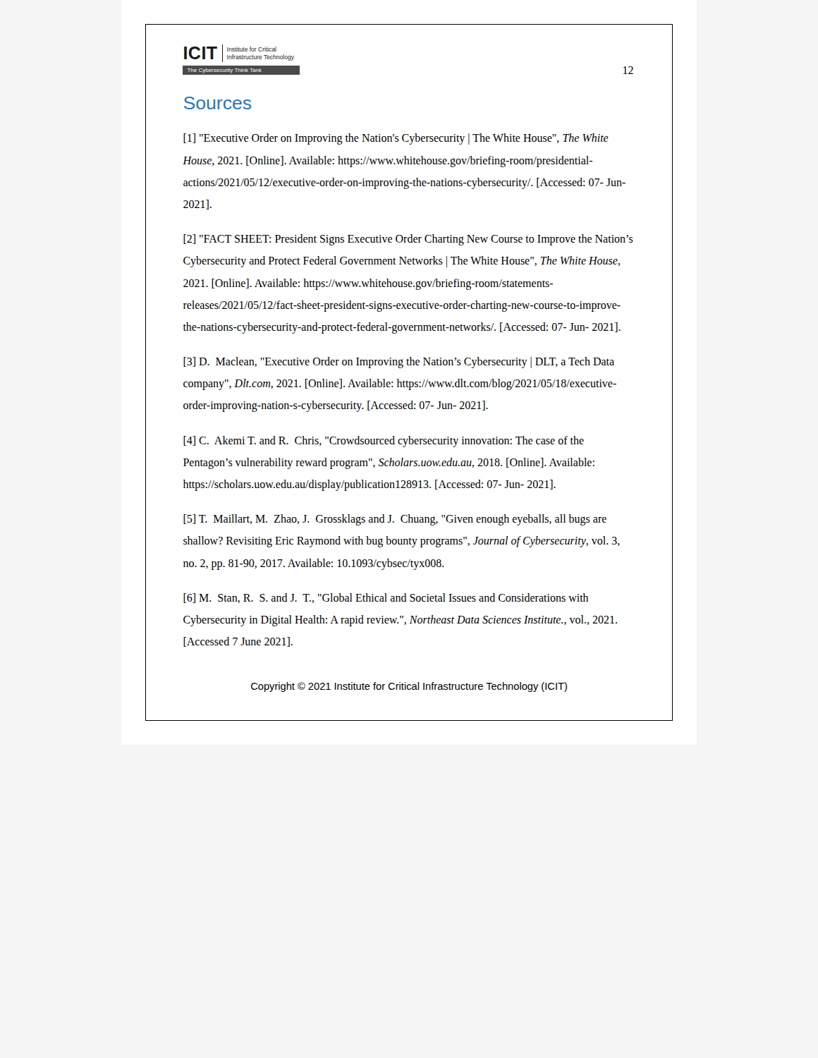ICIT
Institute for Critical Infrastructure Technology
The Cybersecurity Think Tank
12
Sources
[1] "Executive Order on Improving the Nation's Cybersecurity | The White House", The White House, 2021. [Online]. Available: https://www.whitehouse.gov/briefing-room/presidential-actions/2021/05/12/executive-order-on-improving-the-nations-cybersecurity/. [Accessed: 07- Jun- 2021].
[2] "FACT SHEET: President Signs Executive Order Charting New Course to Improve the Nation’s Cybersecurity and Protect Federal Government Networks | The White House", The White House, 2021. [Online]. Available: https://www.whitehouse.gov/briefing-room/statements-releases/2021/05/12/fact-sheet-president-signs-executive-order-charting-new-course-to-improve-the-nations-cybersecurity-and-protect-federal-government-networks/. [Accessed: 07- Jun- 2021].
[3] D. Maclean, "Executive Order on Improving the Nation’s Cybersecurity | DLT, a Tech Data company", Dlt.com, 2021. [Online]. Available: https://www.dlt.com/blog/2021/05/18/executive-order-improving-nation-s-cybersecurity. [Accessed: 07- Jun- 2021].
[4] C. Akemi T. and R. Chris, "Crowdsourced cybersecurity innovation: The case of the Pentagon’s vulnerability reward program", Scholars.uow.edu.au, 2018. [Online]. Available: https://scholars.uow.edu.au/display/publication128913. [Accessed: 07- Jun- 2021].
[5] T. Maillart, M. Zhao, J. Grossklags and J. Chuang, "Given enough eyeballs, all bugs are shallow? Revisiting Eric Raymond with bug bounty programs", Journal of Cybersecurity, vol. 3, no. 2, pp. 81-90, 2017. Available: 10.1093/cybsec/tyx008.
[6] M. Stan, R. S. and J. T., "Global Ethical and Societal Issues and Considerations with Cybersecurity in Digital Health: A rapid review.", Northeast Data Sciences Institute., vol., 2021. [Accessed 7 June 2021].
Copyright © 2021 Institute for Critical Infrastructure Technology (ICIT)